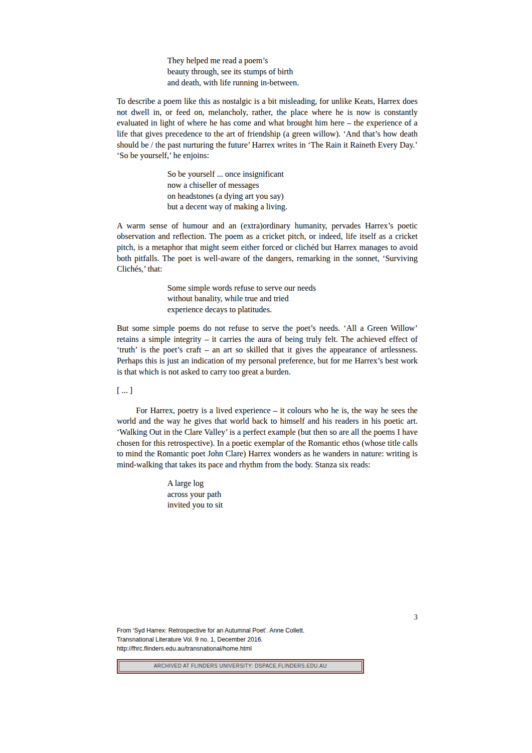They helped me read a poem’s
beauty through, see its stumps of birth
and death, with life running in-between.
To describe a poem like this as nostalgic is a bit misleading, for unlike Keats, Harrex does not dwell in, or feed on, melancholy, rather, the place where he is now is constantly evaluated in light of where he has come and what brought him here – the experience of a life that gives precedence to the art of friendship (a green willow). ‘And that’s how death should be / the past nurturing the future’ Harrex writes in ‘The Rain it Raineth Every Day.’ ‘So be yourself,’ he enjoins:
So be yourself ... once insignificant
now a chiseller of messages
on headstones (a dying art you say)
but a decent way of making a living.
A warm sense of humour and an (extra)ordinary humanity, pervades Harrex’s poetic observation and reflection. The poem as a cricket pitch, or indeed, life itself as a cricket pitch, is a metaphor that might seem either forced or clichéd but Harrex manages to avoid both pitfalls. The poet is well-aware of the dangers, remarking in the sonnet, ‘Surviving Clichés,’ that:
Some simple words refuse to serve our needs
without banality, while true and tried
experience decays to platitudes.
But some simple poems do not refuse to serve the poet’s needs. ‘All a Green Willow’ retains a simple integrity – it carries the aura of being truly felt. The achieved effect of ‘truth’ is the poet’s craft – an art so skilled that it gives the appearance of artlessness. Perhaps this is just an indication of my personal preference, but for me Harrex’s best work is that which is not asked to carry too great a burden.
[ ... ]
For Harrex, poetry is a lived experience – it colours who he is, the way he sees the world and the way he gives that world back to himself and his readers in his poetic art. ‘Walking Out in the Clare Valley’ is a perfect example (but then so are all the poems I have chosen for this retrospective). In a poetic exemplar of the Romantic ethos (whose title calls to mind the Romantic poet John Clare) Harrex wonders as he wanders in nature: writing is mind-walking that takes its pace and rhythm from the body. Stanza six reads:
A large log
across your path
invited you to sit
3
From ‘Syd Harrex: Retrospective for an Autumnal Poet’. Anne Collett.
Transnational Literature Vol. 9 no. 1, December 2016.
http://fhrc.flinders.edu.au/transnational/home.html
ARCHIVED AT FLINDERS UNIVERSITY: DSPACE.FLINDERS.EDU.AU